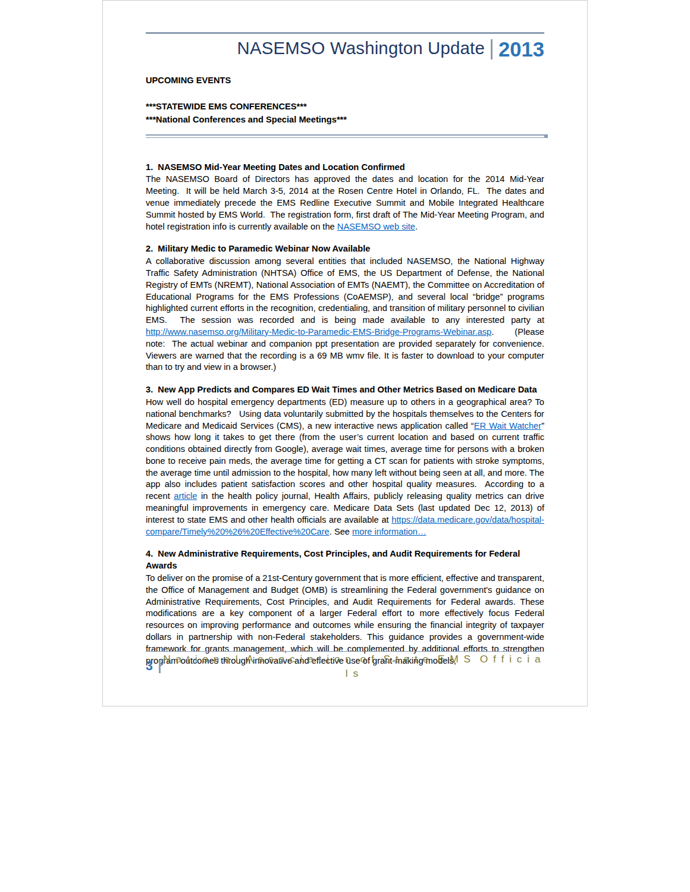NASEMSO Washington Update
2013
UPCOMING EVENTS
***STATEWIDE EMS CONFERENCES***
***National Conferences and Special Meetings***
1. NASEMSO Mid-Year Meeting Dates and Location Confirmed
The NASEMSO Board of Directors has approved the dates and location for the 2014 Mid-Year Meeting. It will be held March 3-5, 2014 at the Rosen Centre Hotel in Orlando, FL. The dates and venue immediately precede the EMS Redline Executive Summit and Mobile Integrated Healthcare Summit hosted by EMS World. The registration form, first draft of The Mid-Year Meeting Program, and hotel registration info is currently available on the NASEMSO web site.
2. Military Medic to Paramedic Webinar Now Available
A collaborative discussion among several entities that included NASEMSO, the National Highway Traffic Safety Administration (NHTSA) Office of EMS, the US Department of Defense, the National Registry of EMTs (NREMT), National Association of EMTs (NAEMT), the Committee on Accreditation of Educational Programs for the EMS Professions (CoAEMSP), and several local “bridge” programs highlighted current efforts in the recognition, credentialing, and transition of military personnel to civilian EMS. The session was recorded and is being made available to any interested party at http://www.nasemso.org/Military-Medic-to-Paramedic-EMS-Bridge-Programs-Webinar.asp. (Please note: The actual webinar and companion ppt presentation are provided separately for convenience. Viewers are warned that the recording is a 69 MB wmv file. It is faster to download to your computer than to try and view in a browser.)
3. New App Predicts and Compares ED Wait Times and Other Metrics Based on Medicare Data
How well do hospital emergency departments (ED) measure up to others in a geographical area? To national benchmarks? Using data voluntarily submitted by the hospitals themselves to the Centers for Medicare and Medicaid Services (CMS), a new interactive news application called “ER Wait Watcher” shows how long it takes to get there (from the user’s current location and based on current traffic conditions obtained directly from Google), average wait times, average time for persons with a broken bone to receive pain meds, the average time for getting a CT scan for patients with stroke symptoms, the average time until admission to the hospital, how many left without being seen at all, and more. The app also includes patient satisfaction scores and other hospital quality measures. According to a recent article in the health policy journal, Health Affairs, publicly releasing quality metrics can drive meaningful improvements in emergency care. Medicare Data Sets (last updated Dec 12, 2013) of interest to state EMS and other health officials are available at https://data.medicare.gov/data/hospital-compare/Timely%20%26%20Effective%20Care. See more information…
4. New Administrative Requirements, Cost Principles, and Audit Requirements for Federal Awards
To deliver on the promise of a 21st-Century government that is more efficient, effective and transparent, the Office of Management and Budget (OMB) is streamlining the Federal government's guidance on Administrative Requirements, Cost Principles, and Audit Requirements for Federal awards. These modifications are a key component of a larger Federal effort to more effectively focus Federal resources on improving performance and outcomes while ensuring the financial integrity of taxpayer dollars in partnership with non-Federal stakeholders. This guidance provides a government-wide framework for grants management, which will be complemented by additional efforts to strengthen program outcomes through innovative and effective use of grant-making models,
3
N a t i o n a l A s s o c i a t i o n o f S t a t e E M S O f f i c i a l s